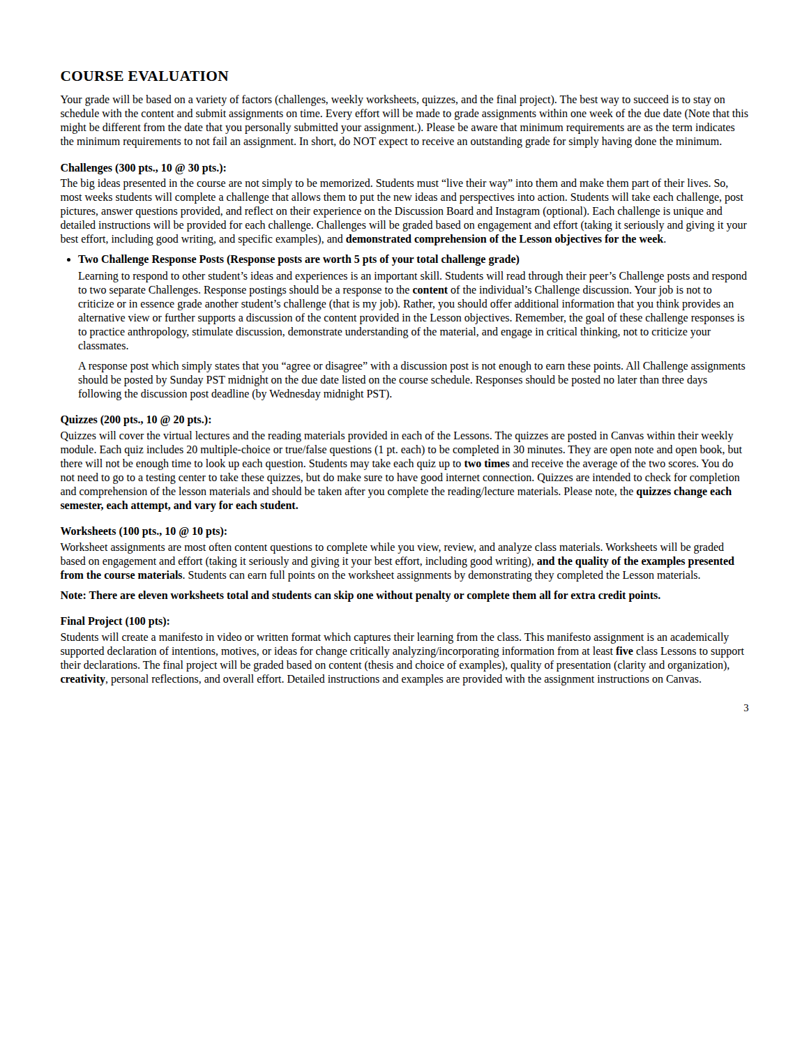COURSE EVALUATION
Your grade will be based on a variety of factors (challenges, weekly worksheets, quizzes, and the final project). The best way to succeed is to stay on schedule with the content and submit assignments on time. Every effort will be made to grade assignments within one week of the due date (Note that this might be different from the date that you personally submitted your assignment.). Please be aware that minimum requirements are as the term indicates the minimum requirements to not fail an assignment. In short, do NOT expect to receive an outstanding grade for simply having done the minimum.
Challenges (300 pts., 10 @ 30 pts.):
The big ideas presented in the course are not simply to be memorized. Students must “live their way” into them and make them part of their lives. So, most weeks students will complete a challenge that allows them to put the new ideas and perspectives into action. Students will take each challenge, post pictures, answer questions provided, and reflect on their experience on the Discussion Board and Instagram (optional). Each challenge is unique and detailed instructions will be provided for each challenge. Challenges will be graded based on engagement and effort (taking it seriously and giving it your best effort, including good writing, and specific examples), and demonstrated comprehension of the Lesson objectives for the week.
Two Challenge Response Posts (Response posts are worth 5 pts of your total challenge grade)
Learning to respond to other student’s ideas and experiences is an important skill. Students will read through their peer’s Challenge posts and respond to two separate Challenges. Response postings should be a response to the content of the individual’s Challenge discussion. Your job is not to criticize or in essence grade another student’s challenge (that is my job). Rather, you should offer additional information that you think provides an alternative view or further supports a discussion of the content provided in the Lesson objectives. Remember, the goal of these challenge responses is to practice anthropology, stimulate discussion, demonstrate understanding of the material, and engage in critical thinking, not to criticize your classmates.
A response post which simply states that you “agree or disagree” with a discussion post is not enough to earn these points. All Challenge assignments should be posted by Sunday PST midnight on the due date listed on the course schedule. Responses should be posted no later than three days following the discussion post deadline (by Wednesday midnight PST).
Quizzes (200 pts., 10 @ 20 pts.):
Quizzes will cover the virtual lectures and the reading materials provided in each of the Lessons. The quizzes are posted in Canvas within their weekly module. Each quiz includes 20 multiple-choice or true/false questions (1 pt. each) to be completed in 30 minutes. They are open note and open book, but there will not be enough time to look up each question. Students may take each quiz up to two times and receive the average of the two scores. You do not need to go to a testing center to take these quizzes, but do make sure to have good internet connection. Quizzes are intended to check for completion and comprehension of the lesson materials and should be taken after you complete the reading/lecture materials. Please note, the quizzes change each semester, each attempt, and vary for each student.
Worksheets (100 pts., 10 @ 10 pts):
Worksheet assignments are most often content questions to complete while you view, review, and analyze class materials. Worksheets will be graded based on engagement and effort (taking it seriously and giving it your best effort, including good writing), and the quality of the examples presented from the course materials. Students can earn full points on the worksheet assignments by demonstrating they completed the Lesson materials.
Note: There are eleven worksheets total and students can skip one without penalty or complete them all for extra credit points.
Final Project (100 pts):
Students will create a manifesto in video or written format which captures their learning from the class. This manifesto assignment is an academically supported declaration of intentions, motives, or ideas for change critically analyzing/incorporating information from at least five class Lessons to support their declarations. The final project will be graded based on content (thesis and choice of examples), quality of presentation (clarity and organization), creativity, personal reflections, and overall effort. Detailed instructions and examples are provided with the assignment instructions on Canvas.
3